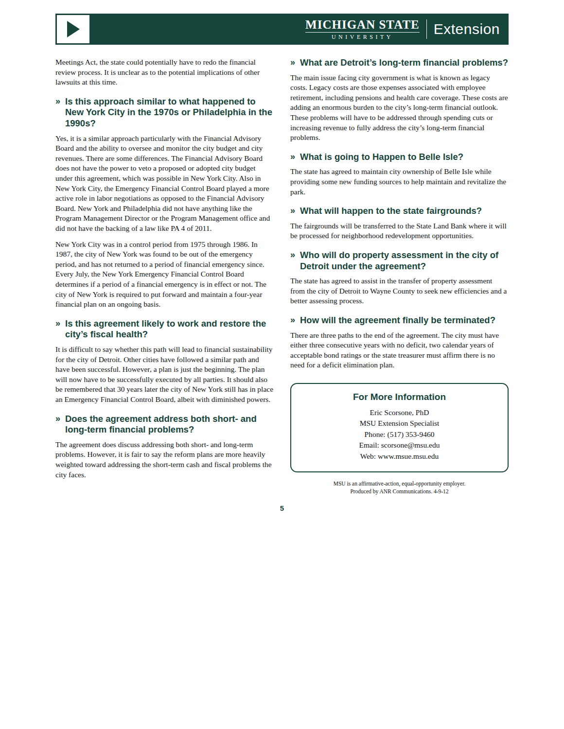MICHIGAN STATE UNIVERSITY Extension
Meetings Act, the state could potentially have to redo the financial review process. It is unclear as to the potential implications of other lawsuits at this time.
Is this approach similar to what happened to New York City in the 1970s or Philadelphia in the 1990s?
Yes, it is a similar approach particularly with the Financial Advisory Board and the ability to oversee and monitor the city budget and city revenues. There are some differences. The Financial Advisory Board does not have the power to veto a proposed or adopted city budget under this agreement, which was possible in New York City. Also in New York City, the Emergency Financial Control Board played a more active role in labor negotiations as opposed to the Financial Advisory Board. New York and Philadelphia did not have anything like the Program Management Director or the Program Management office and did not have the backing of a law like PA 4 of 2011.
New York City was in a control period from 1975 through 1986. In 1987, the city of New York was found to be out of the emergency period, and has not returned to a period of financial emergency since. Every July, the New York Emergency Financial Control Board determines if a period of a financial emergency is in effect or not. The city of New York is required to put forward and maintain a four-year financial plan on an ongoing basis.
Is this agreement likely to work and restore the city’s fiscal health?
It is difficult to say whether this path will lead to financial sustainability for the city of Detroit. Other cities have followed a similar path and have been successful. However, a plan is just the beginning. The plan will now have to be successfully executed by all parties. It should also be remembered that 30 years later the city of New York still has in place an Emergency Financial Control Board, albeit with diminished powers.
Does the agreement address both short- and long-term financial problems?
The agreement does discuss addressing both short- and long-term problems. However, it is fair to say the reform plans are more heavily weighted toward addressing the short-term cash and fiscal problems the city faces.
What are Detroit’s long-term financial problems?
The main issue facing city government is what is known as legacy costs. Legacy costs are those expenses associated with employee retirement, including pensions and health care coverage. These costs are adding an enormous burden to the city’s long-term financial outlook. These problems will have to be addressed through spending cuts or increasing revenue to fully address the city’s long-term financial problems.
What is going to Happen to Belle Isle?
The state has agreed to maintain city ownership of Belle Isle while providing some new funding sources to help maintain and revitalize the park.
What will happen to the state fairgrounds?
The fairgrounds will be transferred to the State Land Bank where it will be processed for neighborhood redevelopment opportunities.
Who will do property assessment in the city of Detroit under the agreement?
The state has agreed to assist in the transfer of property assessment from the city of Detroit to Wayne County to seek new efficiencies and a better assessing process.
How will the agreement finally be terminated?
There are three paths to the end of the agreement. The city must have either three consecutive years with no deficit, two calendar years of acceptable bond ratings or the state treasurer must affirm there is no need for a deficit elimination plan.
For More Information
Eric Scorsone, PhD
MSU Extension Specialist
Phone: (517) 353-9460
Email: scorsone@msu.edu
Web: www.msue.msu.edu
MSU is an affirmative-action, equal-opportunity employer.
Produced by ANR Communications. 4-9-12
5